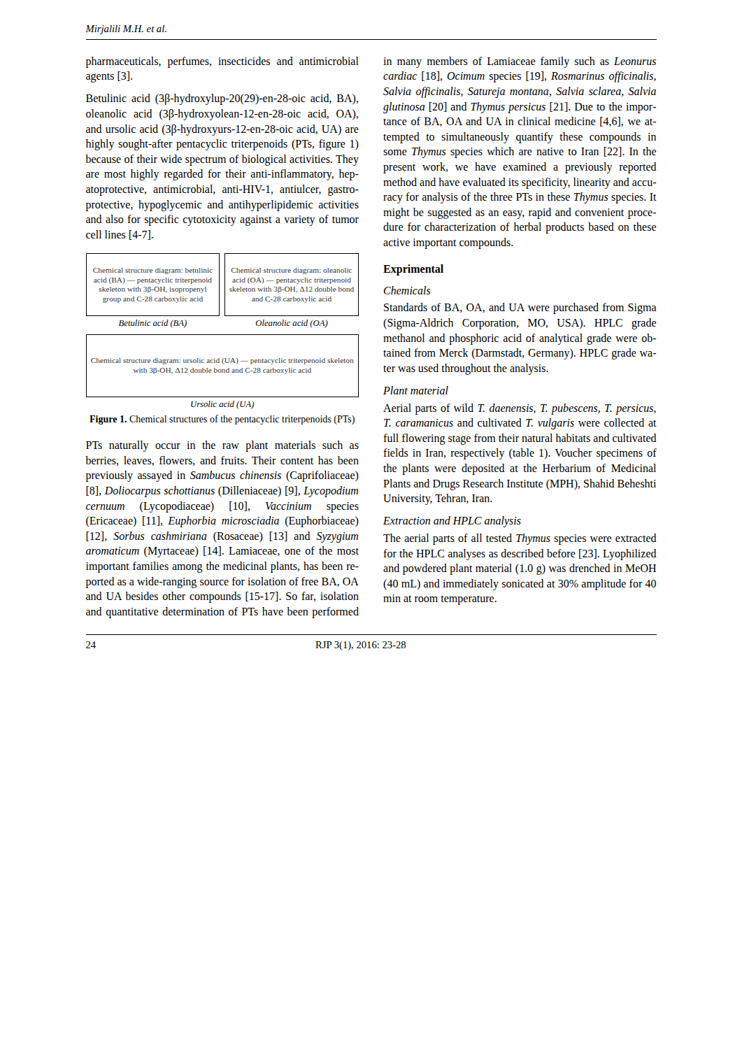Mirjalili M.H. et al.
pharmaceuticals, perfumes, insecticides and antimicrobial agents [3].
Betulinic acid (3β-hydroxylup-20(29)-en-28-oic acid, BA), oleanolic acid (3β-hydroxyolean-12-en-28-oic acid, OA), and ursolic acid (3β-hydroxyurs-12-en-28-oic acid, UA) are highly sought-after pentacyclic triterpenoids (PTs, figure 1) because of their wide spectrum of biological activities. They are most highly regarded for their anti-inflammatory, hepatoprotective, antimicrobial, anti-HIV-1, antiulcer, gastroprotective, hypoglycemic and antihyperlipidemic activities and also for specific cytotoxicity against a variety of tumor cell lines [4-7].
Chemical structure diagram: betulinic acid (BA) — pentacyclic triterpenoid skeleton with 3β-OH, isopropenyl group and C-28 carboxylic acid
Betulinic acid (BA)
Chemical structure diagram: oleanolic acid (OA) — pentacyclic triterpenoid skeleton with 3β-OH, Δ12 double bond and C-28 carboxylic acid
Oleanolic acid (OA)
Chemical structure diagram: ursolic acid (UA) — pentacyclic triterpenoid skeleton with 3β-OH, Δ12 double bond and C-28 carboxylic acid
Ursolic acid (UA)
Figure 1. Chemical structures of the pentacyclic triterpenoids (PTs)
PTs naturally occur in the raw plant materials such as berries, leaves, flowers, and fruits. Their content has been previously assayed in Sambucus chinensis (Caprifoliaceae) [8], Doliocarpus schottianus (Dilleniaceae) [9], Lycopodium cernuum (Lycopodiaceae) [10], Vaccinium species (Ericaceae) [11], Euphorbia microsciadia (Euphorbiaceae) [12], Sorbus cashmiriana (Rosaceae) [13] and Syzygium aromaticum (Myrtaceae) [14]. Lamiaceae, one of the most important families among the medicinal plants, has been reported as a wide-ranging source for isolation of free BA, OA and UA besides other compounds [15-17]. So far, isolation and quantitative determination of PTs have been performed in many members of Lamiaceae family such as Leonurus cardiac [18], Ocimum species [19], Rosmarinus officinalis, Salvia officinalis, Satureja montana, Salvia sclarea, Salvia glutinosa [20] and Thymus persicus [21]. Due to the importance of BA, OA and UA in clinical medicine [4,6], we attempted to simultaneously quantify these compounds in some Thymus species which are native to Iran [22]. In the present work, we have examined a previously reported method and have evaluated its specificity, linearity and accuracy for analysis of the three PTs in these Thymus species. It might be suggested as an easy, rapid and convenient procedure for characterization of herbal products based on these active important compounds.
Exprimental
Chemicals
Standards of BA, OA, and UA were purchased from Sigma (Sigma-Aldrich Corporation, MO, USA). HPLC grade methanol and phosphoric acid of analytical grade were obtained from Merck (Darmstadt, Germany). HPLC grade water was used throughout the analysis.
Plant material
Aerial parts of wild T. daenensis, T. pubescens, T. persicus, T. caramanicus and cultivated T. vulgaris were collected at full flowering stage from their natural habitats and cultivated fields in Iran, respectively (table 1). Voucher specimens of the plants were deposited at the Herbarium of Medicinal Plants and Drugs Research Institute (MPH), Shahid Beheshti University, Tehran, Iran.
Extraction and HPLC analysis
The aerial parts of all tested Thymus species were extracted for the HPLC analyses as described before [23]. Lyophilized and powdered plant material (1.0 g) was drenched in MeOH (40 mL) and immediately sonicated at 30% amplitude for 40 min at room temperature.
24
RJP 3(1), 2016: 23-28